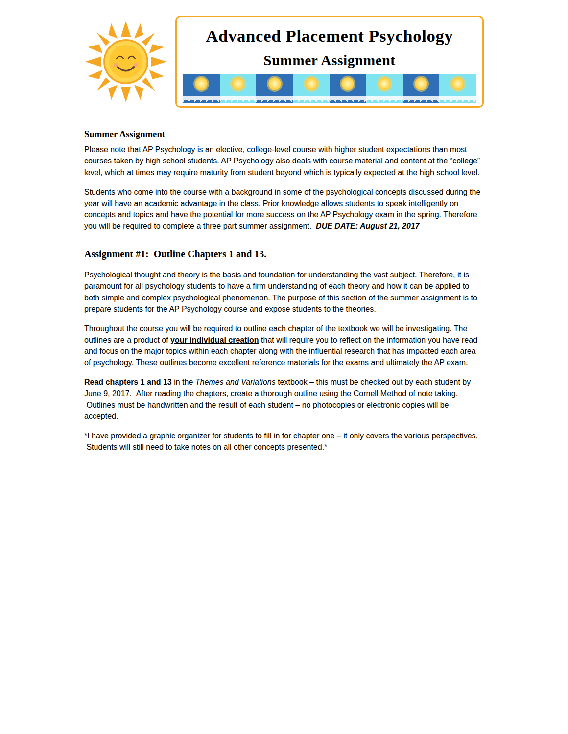Advanced Placement Psychology
Summer Assignment
Summer Assignment
Please note that AP Psychology is an elective, college-level course with higher student expectations than most courses taken by high school students. AP Psychology also deals with course material and content at the “college” level, which at times may require maturity from student beyond which is typically expected at the high school level.
Students who come into the course with a background in some of the psychological concepts discussed during the year will have an academic advantage in the class. Prior knowledge allows students to speak intelligently on concepts and topics and have the potential for more success on the AP Psychology exam in the spring. Therefore you will be required to complete a three part summer assignment. DUE DATE: August 21, 2017
Assignment #1: Outline Chapters 1 and 13.
Psychological thought and theory is the basis and foundation for understanding the vast subject. Therefore, it is paramount for all psychology students to have a firm understanding of each theory and how it can be applied to both simple and complex psychological phenomenon. The purpose of this section of the summer assignment is to prepare students for the AP Psychology course and expose students to the theories.
Throughout the course you will be required to outline each chapter of the textbook we will be investigating. The outlines are a product of your individual creation that will require you to reflect on the information you have read and focus on the major topics within each chapter along with the influential research that has impacted each area of psychology. These outlines become excellent reference materials for the exams and ultimately the AP exam.
Read chapters 1 and 13 in the Themes and Variations textbook – this must be checked out by each student by June 9, 2017. After reading the chapters, create a thorough outline using the Cornell Method of note taking. Outlines must be handwritten and the result of each student – no photocopies or electronic copies will be accepted.
*I have provided a graphic organizer for students to fill in for chapter one – it only covers the various perspectives. Students will still need to take notes on all other concepts presented.*